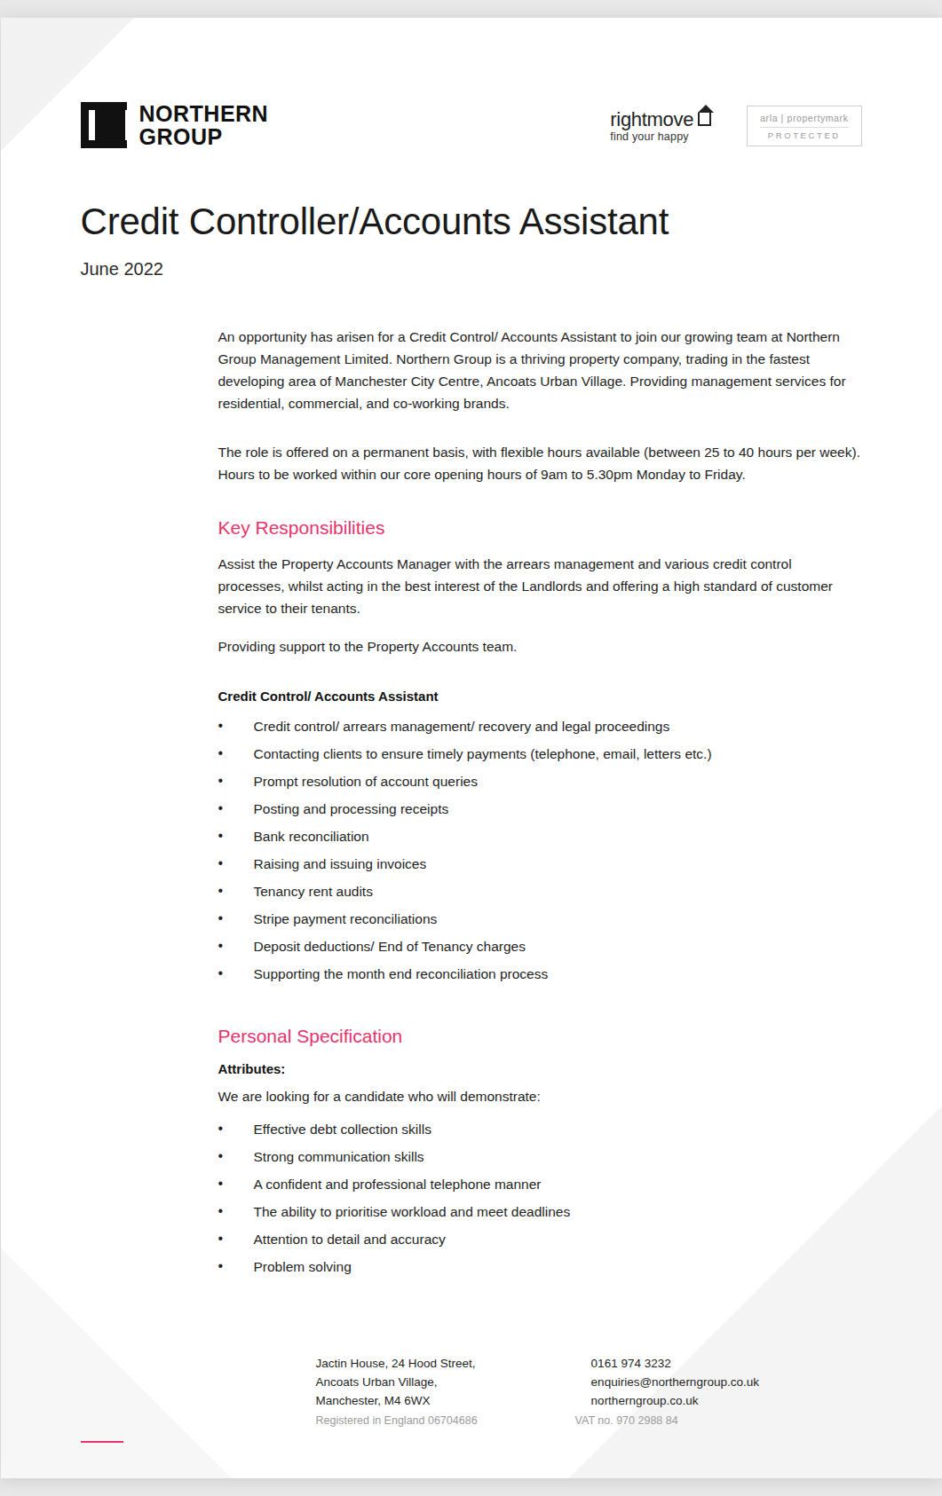NORTHERN
GROUP
rightmove
find your happy
arla | propertymark
PROTECTED
Credit Controller/Accounts Assistant
June 2022
An opportunity has arisen for a Credit Control/ Accounts Assistant to join our growing team at Northern Group Management Limited. Northern Group is a thriving property company, trading in the fastest developing area of Manchester City Centre, Ancoats Urban Village. Providing management services for residential, commercial, and co-working brands.
The role is offered on a permanent basis, with flexible hours available (between 25 to 40 hours per week). Hours to be worked within our core opening hours of 9am to 5.30pm Monday to Friday.
Key Responsibilities
Assist the Property Accounts Manager with the arrears management and various credit control processes, whilst acting in the best interest of the Landlords and offering a high standard of customer service to their tenants.
Providing support to the Property Accounts team.
Credit Control/ Accounts Assistant
Credit control/ arrears management/ recovery and legal proceedings
Contacting clients to ensure timely payments (telephone, email, letters etc.)
Prompt resolution of account queries
Posting and processing receipts
Bank reconciliation
Raising and issuing invoices
Tenancy rent audits
Stripe payment reconciliations
Deposit deductions/ End of Tenancy charges
Supporting the month end reconciliation process
Personal Specification
Attributes:
We are looking for a candidate who will demonstrate:
Effective debt collection skills
Strong communication skills
A confident and professional telephone manner
The ability to prioritise workload and meet deadlines
Attention to detail and accuracy
Problem solving
Jactin House, 24 Hood Street,
Ancoats Urban Village,
Manchester, M4 6WX
0161 974 3232
enquiries@northerngroup.co.uk
northerngroup.co.uk
Registered in England 06704686
VAT no. 970 2988 84